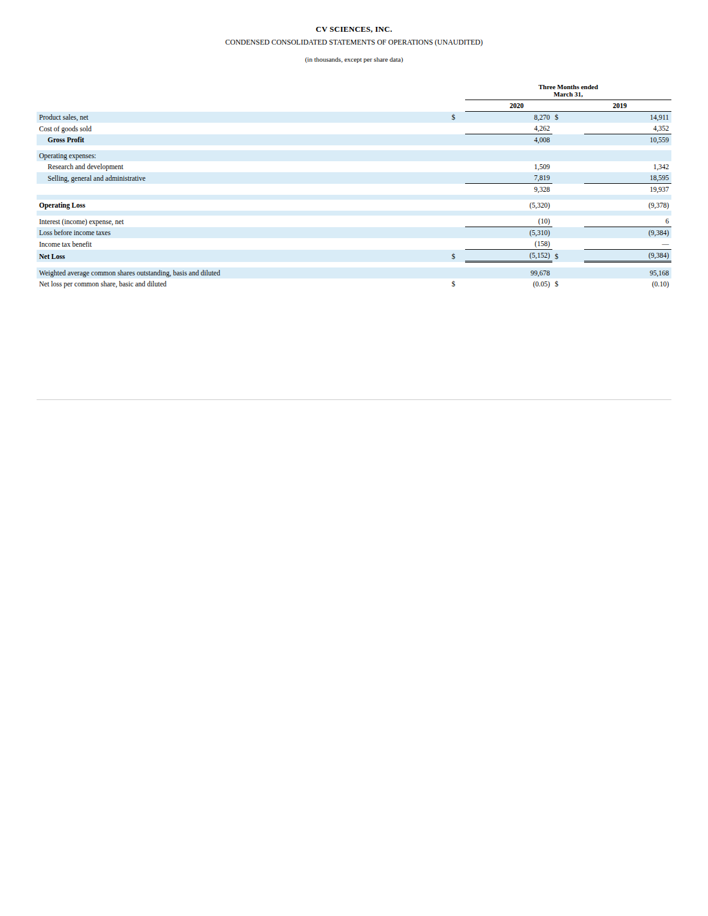CV SCIENCES, INC.
CONDENSED CONSOLIDATED STATEMENTS OF OPERATIONS (UNAUDITED)
(in thousands, except per share data)
| | | Three Months ended March 31, |
| | | 2020 | 2019 |
| Product sales, net | $ | 8,270 | $ | | 14,911 |
| Cost of goods sold | | 4,262 | | | 4,352 |
| Gross Profit | | 4,008 | | | 10,559 |
| Operating expenses: | | | | | |
| Research and development | | 1,509 | | | 1,342 |
| Selling, general and administrative | | 7,819 | | | 18,595 |
| | | 9,328 | | | 19,937 |
| Operating Loss | | (5,320) | | | (9,378) |
| Interest (income) expense, net | | (10) | | | 6 |
| Loss before income taxes | | (5,310) | | | (9,384) |
| Income tax benefit | | (158) | | | — |
| Net Loss | $ | (5,152) | $ | | (9,384) |
| Weighted average common shares outstanding, basis and diluted | | 99,678 | | | 95,168 |
| Net loss per common share, basic and diluted | $ | (0.05) | $ | | (0.10) |